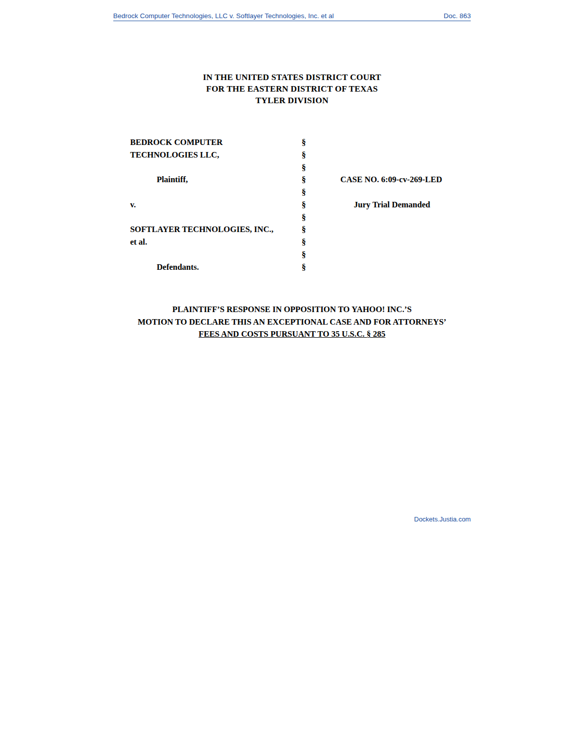Bedrock Computer Technologies, LLC v. Softlayer Technologies, Inc. et al
Doc. 863
IN THE UNITED STATES DISTRICT COURT
FOR THE EASTERN DISTRICT OF TEXAS
TYLER DIVISION
| BEDROCK COMPUTER | § | |
| TECHNOLOGIES LLC, | § | |
| | § | |
| Plaintiff, | § | CASE NO. 6:09-cv-269-LED |
| | § | |
| v. | § | Jury Trial Demanded |
| | § | |
| SOFTLAYER TECHNOLOGIES, INC., | § | |
| et al. | § | |
| | § | |
| Defendants. | § | |
PLAINTIFF’S RESPONSE IN OPPOSITION TO YAHOO! INC.’S
MOTION TO DECLARE THIS AN EXCEPTIONAL CASE AND FOR ATTORNEYS’
FEES AND COSTS PURSUANT TO 35 U.S.C. § 285
Dockets.Justia.com